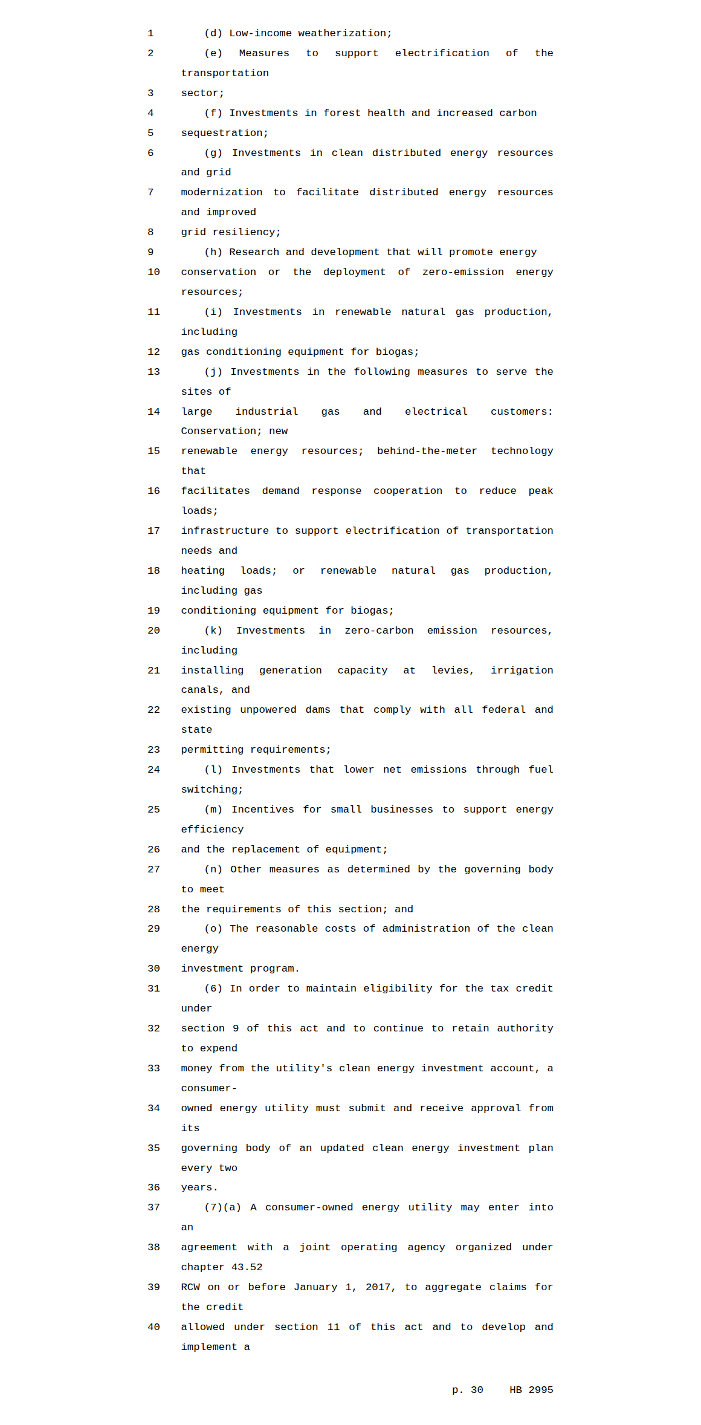(d) Low-income weatherization;
(e) Measures to support electrification of the transportation
sector;
(f) Investments in forest health and increased carbon
sequestration;
(g) Investments in clean distributed energy resources and grid
modernization to facilitate distributed energy resources and improved
grid resiliency;
(h) Research and development that will promote energy
conservation or the deployment of zero-emission energy resources;
(i) Investments in renewable natural gas production, including
gas conditioning equipment for biogas;
(j) Investments in the following measures to serve the sites of
large industrial gas and electrical customers: Conservation; new
renewable energy resources; behind-the-meter technology that
facilitates demand response cooperation to reduce peak loads;
infrastructure to support electrification of transportation needs and
heating loads; or renewable natural gas production, including gas
conditioning equipment for biogas;
(k) Investments in zero-carbon emission resources, including
installing generation capacity at levies, irrigation canals, and
existing unpowered dams that comply with all federal and state
permitting requirements;
(l) Investments that lower net emissions through fuel switching;
(m) Incentives for small businesses to support energy efficiency
and the replacement of equipment;
(n) Other measures as determined by the governing body to meet
the requirements of this section; and
(o) The reasonable costs of administration of the clean energy
investment program.
(6) In order to maintain eligibility for the tax credit under
section 9 of this act and to continue to retain authority to expend
money from the utility's clean energy investment account, a consumer-
owned energy utility must submit and receive approval from its
governing body of an updated clean energy investment plan every two
years.
(7)(a) A consumer-owned energy utility may enter into an
agreement with a joint operating agency organized under chapter 43.52
RCW on or before January 1, 2017, to aggregate claims for the credit
allowed under section 11 of this act and to develop and implement a
p. 30 HB 2995